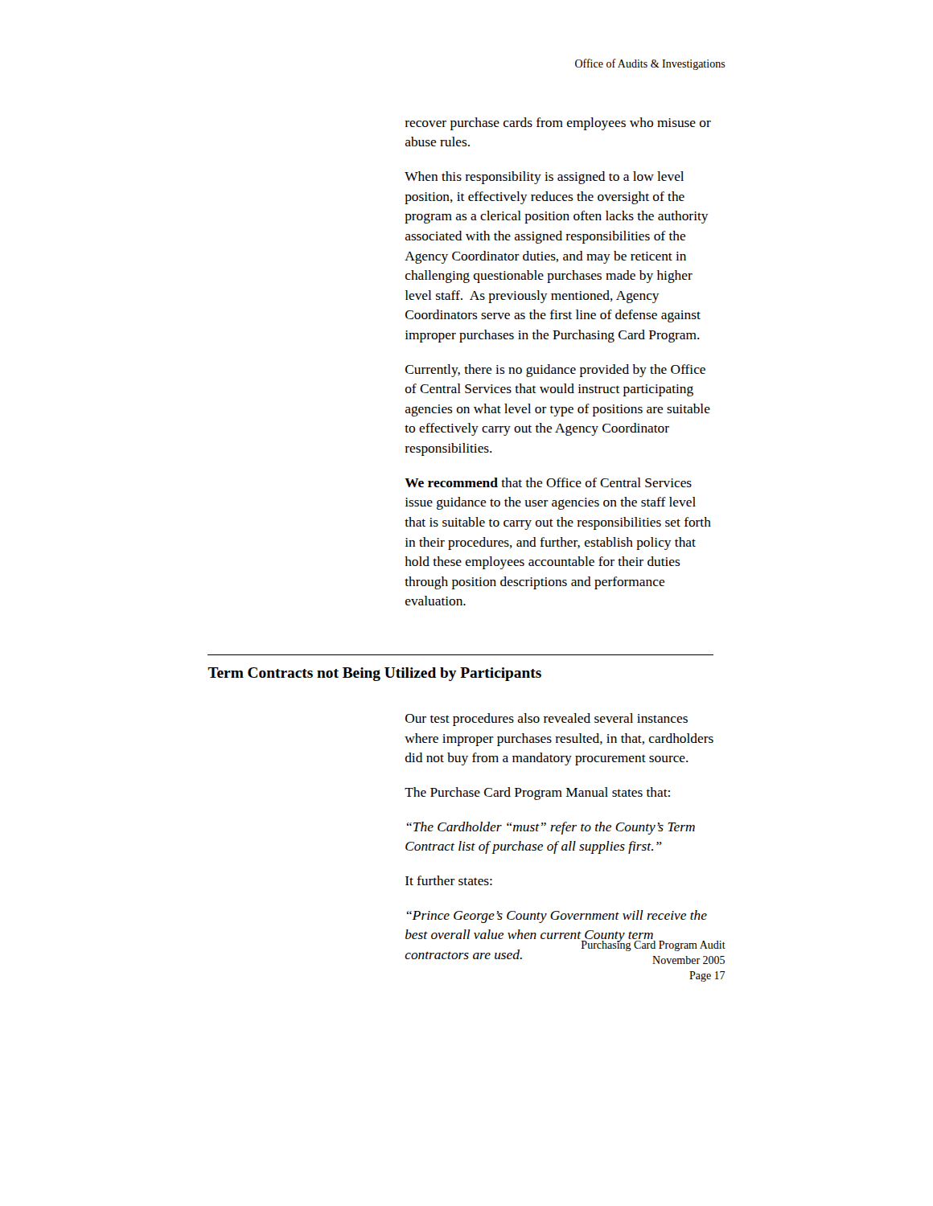Office of Audits & Investigations
recover purchase cards from employees who misuse or abuse rules.
When this responsibility is assigned to a low level position, it effectively reduces the oversight of the program as a clerical position often lacks the authority associated with the assigned responsibilities of the Agency Coordinator duties, and may be reticent in challenging questionable purchases made by higher level staff. As previously mentioned, Agency Coordinators serve as the first line of defense against improper purchases in the Purchasing Card Program.
Currently, there is no guidance provided by the Office of Central Services that would instruct participating agencies on what level or type of positions are suitable to effectively carry out the Agency Coordinator responsibilities.
We recommend that the Office of Central Services issue guidance to the user agencies on the staff level that is suitable to carry out the responsibilities set forth in their procedures, and further, establish policy that hold these employees accountable for their duties through position descriptions and performance evaluation.
Term Contracts not Being Utilized by Participants
Our test procedures also revealed several instances where improper purchases resulted, in that, cardholders did not buy from a mandatory procurement source.
The Purchase Card Program Manual states that:
“The Cardholder “must” refer to the County’s Term Contract list of purchase of all supplies first.”
It further states:
“Prince George’s County Government will receive the best overall value when current County term contractors are used.
Purchasing Card Program Audit
November 2005
Page 17